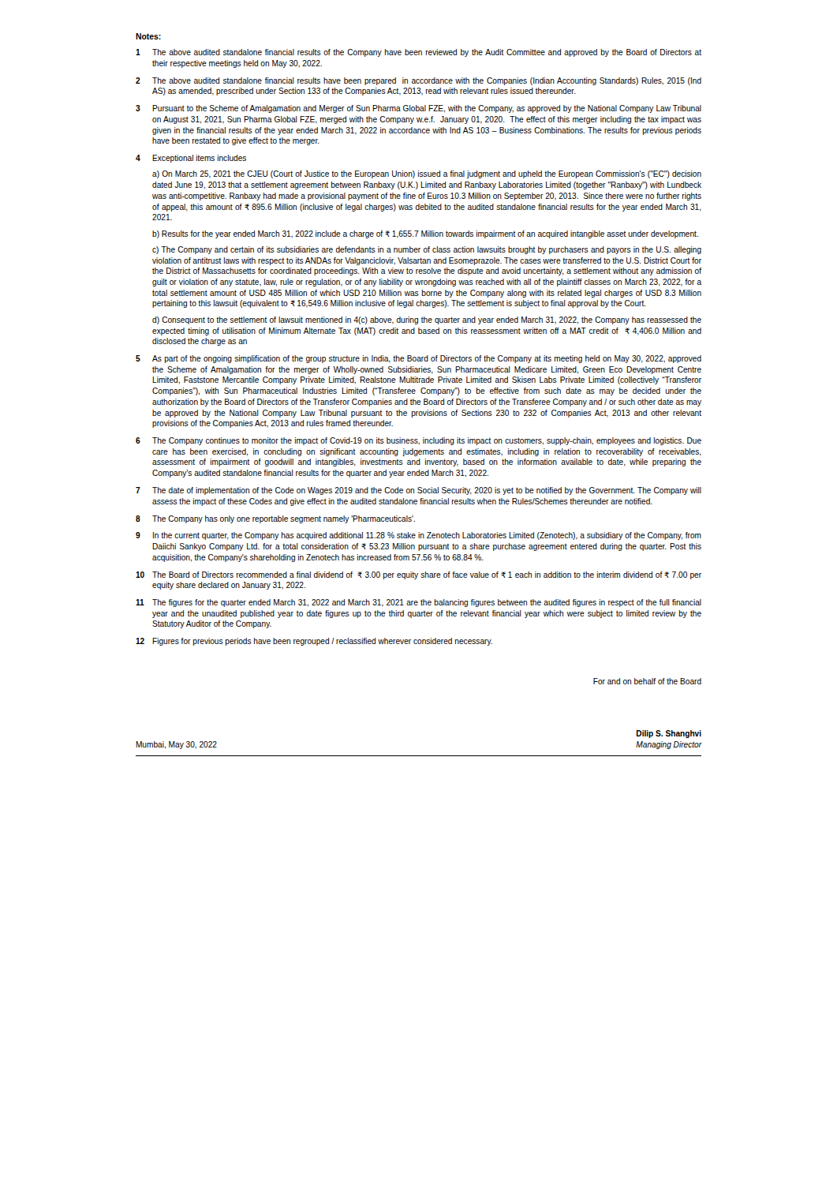Notes:
| 1 | The above audited standalone financial results of the Company have been reviewed by the Audit Committee and approved by the Board of Directors at their respective meetings held on May 30, 2022. |
| 2 | The above audited standalone financial results have been prepared in accordance with the Companies (Indian Accounting Standards) Rules, 2015 (Ind AS) as amended, prescribed under Section 133 of the Companies Act, 2013, read with relevant rules issued thereunder. |
| 3 | Pursuant to the Scheme of Amalgamation and Merger of Sun Pharma Global FZE, with the Company, as approved by the National Company Law Tribunal on August 31, 2021, Sun Pharma Global FZE, merged with the Company w.e.f. January 01, 2020. The effect of this merger including the tax impact was given in the financial results of the year ended March 31, 2022 in accordance with Ind AS 103 – Business Combinations. The results for previous periods have been restated to give effect to the merger. |
| 4 | Exceptional items includes a) On March 25, 2021 the CJEU (Court of Justice to the European Union) issued a final judgment and upheld the European Commission's ("EC") decision dated June 19, 2013 that a settlement agreement between Ranbaxy (U.K.) Limited and Ranbaxy Laboratories Limited (together "Ranbaxy") with Lundbeck was anti-competitive. Ranbaxy had made a provisional payment of the fine of Euros 10.3 Million on September 20, 2013. Since there were no further rights of appeal, this amount of ₹ 895.6 Million (inclusive of legal charges) was debited to the audited standalone financial results for the year ended March 31, 2021. b) Results for the year ended March 31, 2022 include a charge of ₹ 1,655.7 Million towards impairment of an acquired intangible asset under development. c) The Company and certain of its subsidiaries are defendants in a number of class action lawsuits brought by purchasers and payors in the U.S. alleging violation of antitrust laws with respect to its ANDAs for Valganciclovir, Valsartan and Esomeprazole. The cases were transferred to the U.S. District Court for the District of Massachusetts for coordinated proceedings. With a view to resolve the dispute and avoid uncertainty, a settlement without any admission of guilt or violation of any statute, law, rule or regulation, or of any liability or wrongdoing was reached with all of the plaintiff classes on March 23, 2022, for a total settlement amount of USD 485 Million of which USD 210 Million was borne by the Company along with its related legal charges of USD 8.3 Million pertaining to this lawsuit (equivalent to ₹ 16,549.6 Million inclusive of legal charges). The settlement is subject to final approval by the Court. d) Consequent to the settlement of lawsuit mentioned in 4(c) above, during the quarter and year ended March 31, 2022, the Company has reassessed the expected timing of utilisation of Minimum Alternate Tax (MAT) credit and based on this reassessment written off a MAT credit of ₹ 4,406.0 Million and disclosed the charge as an |
| 5 | As part of the ongoing simplification of the group structure in India, the Board of Directors of the Company at its meeting held on May 30, 2022, approved the Scheme of Amalgamation for the merger of Wholly-owned Subsidiaries, Sun Pharmaceutical Medicare Limited, Green Eco Development Centre Limited, Faststone Mercantile Company Private Limited, Realstone Multitrade Private Limited and Skisen Labs Private Limited (collectively “Transferor Companies”), with Sun Pharmaceutical Industries Limited (“Transferee Company”) to be effective from such date as may be decided under the authorization by the Board of Directors of the Transferor Companies and the Board of Directors of the Transferee Company and / or such other date as may be approved by the National Company Law Tribunal pursuant to the provisions of Sections 230 to 232 of Companies Act, 2013 and other relevant provisions of the Companies Act, 2013 and rules framed thereunder. |
| 6 | The Company continues to monitor the impact of Covid-19 on its business, including its impact on customers, supply-chain, employees and logistics. Due care has been exercised, in concluding on significant accounting judgements and estimates, including in relation to recoverability of receivables, assessment of impairment of goodwill and intangibles, investments and inventory, based on the information available to date, while preparing the Company's audited standalone financial results for the quarter and year ended March 31, 2022. |
| 7 | The date of implementation of the Code on Wages 2019 and the Code on Social Security, 2020 is yet to be notified by the Government. The Company will assess the impact of these Codes and give effect in the audited standalone financial results when the Rules/Schemes thereunder are notified. |
| 8 | The Company has only one reportable segment namely 'Pharmaceuticals'. |
| 9 | In the current quarter, the Company has acquired additional 11.28 % stake in Zenotech Laboratories Limited (Zenotech), a subsidiary of the Company, from Daiichi Sankyo Company Ltd. for a total consideration of ₹ 53.23 Million pursuant to a share purchase agreement entered during the quarter. Post this acquisition, the Company's shareholding in Zenotech has increased from 57.56 % to 68.84 %. |
| 10 | The Board of Directors recommended a final dividend of ₹ 3.00 per equity share of face value of ₹ 1 each in addition to the interim dividend of ₹ 7.00 per equity share declared on January 31, 2022. |
| 11 | The figures for the quarter ended March 31, 2022 and March 31, 2021 are the balancing figures between the audited figures in respect of the full financial year and the unaudited published year to date figures up to the third quarter of the relevant financial year which were subject to limited review by the Statutory Auditor of the Company. |
| 12 | Figures for previous periods have been regrouped / reclassified wherever considered necessary. |
For and on behalf of the Board
Mumbai, May 30, 2022
Dilip S. Shanghvi
Managing Director